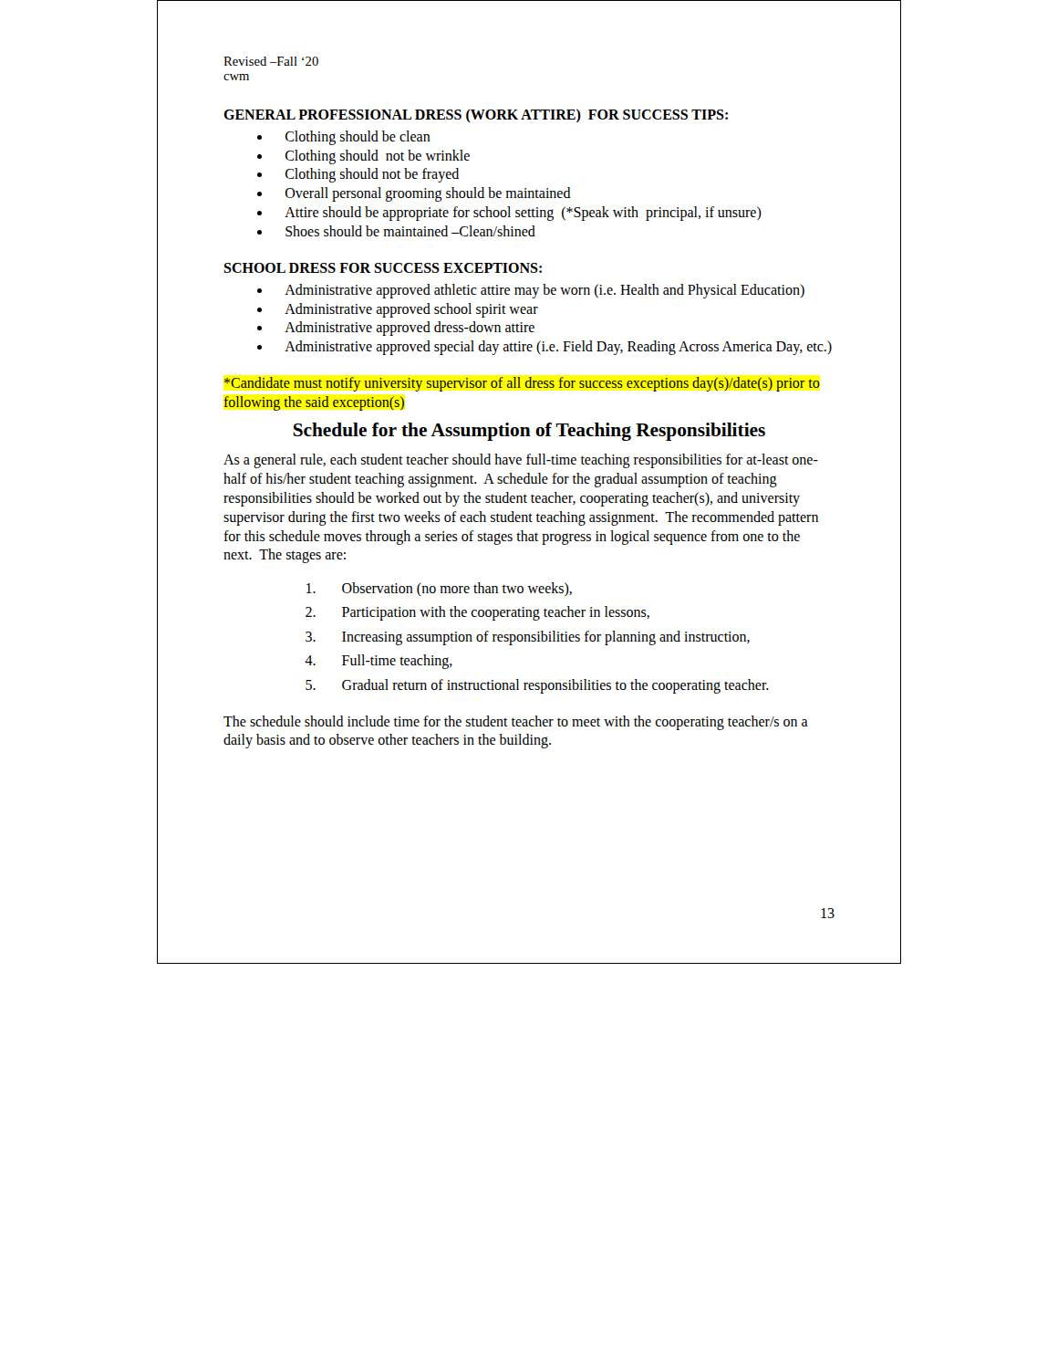Revised –Fall ‘20
cwm
General Professional Dress (Work Attire) For Success Tips:
Clothing should be clean
Clothing should not be wrinkle
Clothing should not be frayed
Overall personal grooming should be maintained
Attire should be appropriate for school setting (*Speak with principal, if unsure)
Shoes should be maintained –Clean/shined
School Dress For Success Exceptions:
Administrative approved athletic attire may be worn (i.e. Health and Physical Education)
Administrative approved school spirit wear
Administrative approved dress-down attire
Administrative approved special day attire (i.e. Field Day, Reading Across America Day, etc.)
*Candidate must notify university supervisor of all dress for success exceptions day(s)/date(s) prior to following the said exception(s)
Schedule for the Assumption of Teaching Responsibilities
As a general rule, each student teacher should have full-time teaching responsibilities for at-least one-half of his/her student teaching assignment. A schedule for the gradual assumption of teaching responsibilities should be worked out by the student teacher, cooperating teacher(s), and university supervisor during the first two weeks of each student teaching assignment. The recommended pattern for this schedule moves through a series of stages that progress in logical sequence from one to the next. The stages are:
Observation (no more than two weeks),
Participation with the cooperating teacher in lessons,
Increasing assumption of responsibilities for planning and instruction,
Full-time teaching,
Gradual return of instructional responsibilities to the cooperating teacher.
The schedule should include time for the student teacher to meet with the cooperating teacher/s on a daily basis and to observe other teachers in the building.
13